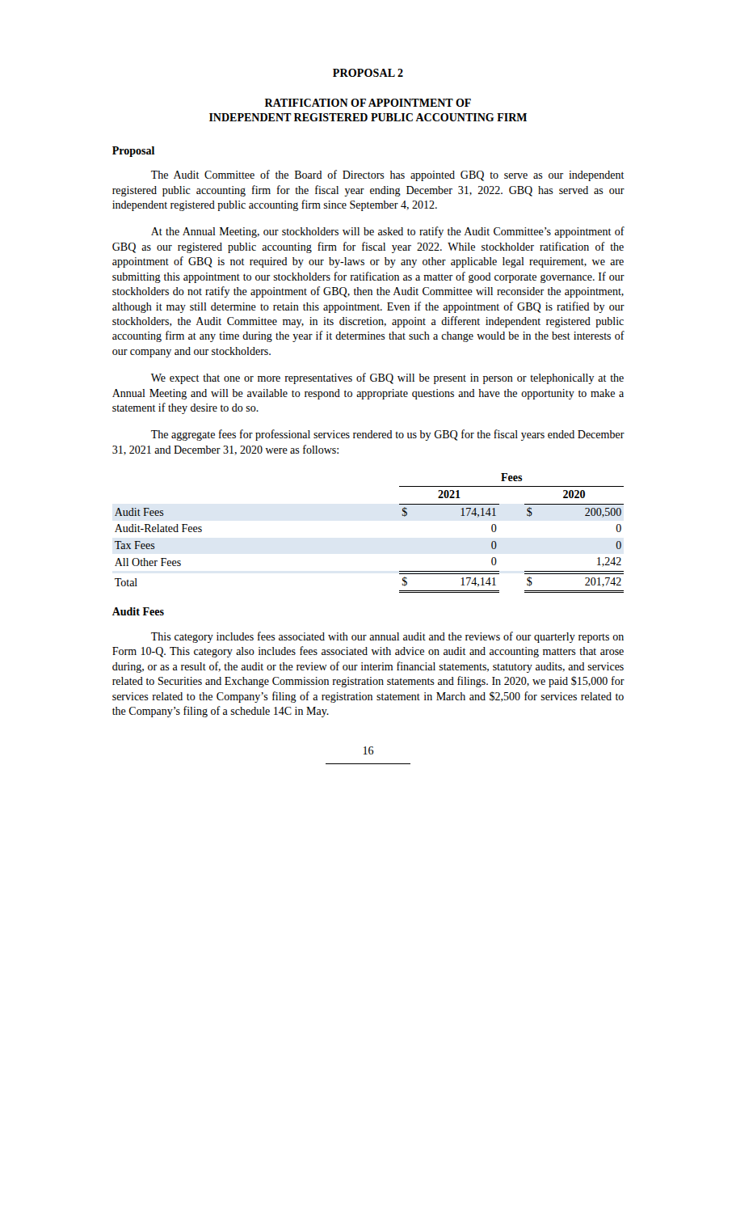PROPOSAL 2
RATIFICATION OF APPOINTMENT OF
INDEPENDENT REGISTERED PUBLIC ACCOUNTING FIRM
Proposal
The Audit Committee of the Board of Directors has appointed GBQ to serve as our independent registered public accounting firm for the fiscal year ending December 31, 2022. GBQ has served as our independent registered public accounting firm since September 4, 2012.
At the Annual Meeting, our stockholders will be asked to ratify the Audit Committee’s appointment of GBQ as our registered public accounting firm for fiscal year 2022. While stockholder ratification of the appointment of GBQ is not required by our by-laws or by any other applicable legal requirement, we are submitting this appointment to our stockholders for ratification as a matter of good corporate governance. If our stockholders do not ratify the appointment of GBQ, then the Audit Committee will reconsider the appointment, although it may still determine to retain this appointment. Even if the appointment of GBQ is ratified by our stockholders, the Audit Committee may, in its discretion, appoint a different independent registered public accounting firm at any time during the year if it determines that such a change would be in the best interests of our company and our stockholders.
We expect that one or more representatives of GBQ will be present in person or telephonically at the Annual Meeting and will be available to respond to appropriate questions and have the opportunity to make a statement if they desire to do so.
The aggregate fees for professional services rendered to us by GBQ for the fiscal years ended December 31, 2021 and December 31, 2020 were as follows:
| | Fees |
| --- | --- |
| | 2021 | | 2020 |
| Audit Fees | $ | 174,141 | | $ | 200,500 |
| Audit-Related Fees | | 0 | | | 0 |
| Tax Fees | | 0 | | | 0 |
| All Other Fees | | 0 | | | 1,242 |
| Total | $ | 174,141 | | $ | 201,742 |
Audit Fees
This category includes fees associated with our annual audit and the reviews of our quarterly reports on Form 10-Q. This category also includes fees associated with advice on audit and accounting matters that arose during, or as a result of, the audit or the review of our interim financial statements, statutory audits, and services related to Securities and Exchange Commission registration statements and filings. In 2020, we paid $15,000 for services related to the Company’s filing of a registration statement in March and $2,500 for services related to the Company’s filing of a schedule 14C in May.
16